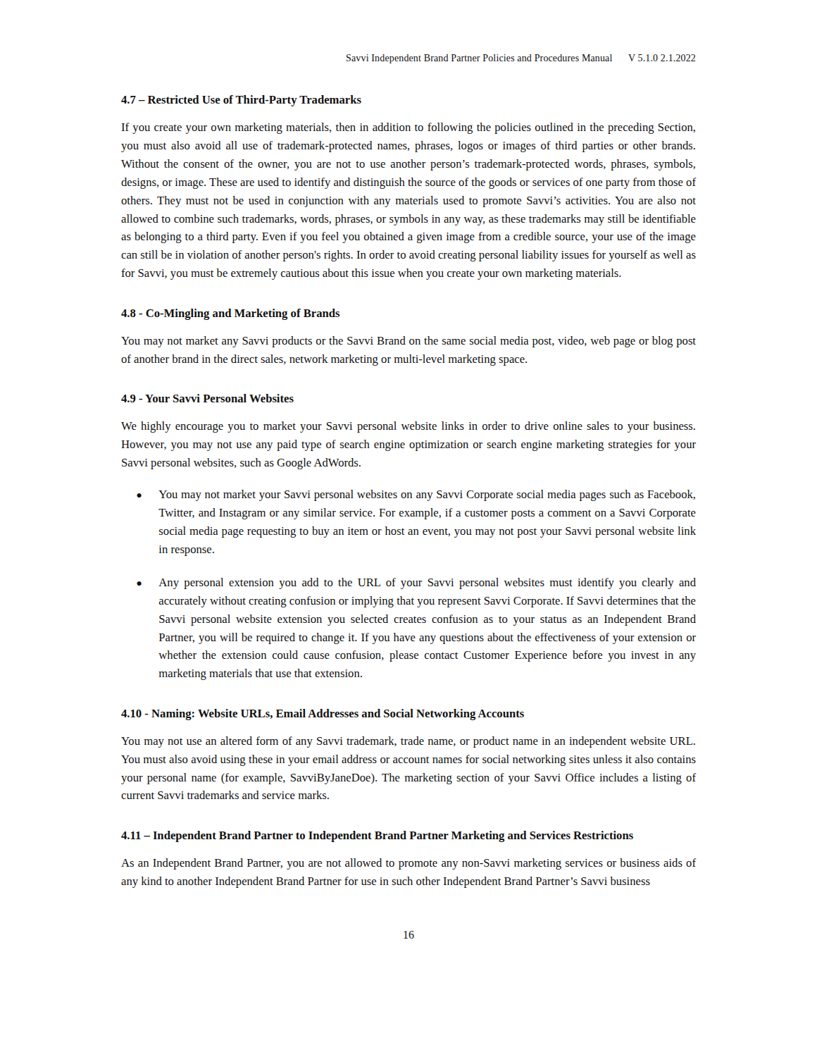Savvi Independent Brand Partner Policies and Procedures ManualV 5.1.0 2.1.2022
4.7 – Restricted Use of Third-Party Trademarks
If you create your own marketing materials, then in addition to following the policies outlined in the preceding Section, you must also avoid all use of trademark-protected names, phrases, logos or images of third parties or other brands. Without the consent of the owner, you are not to use another person’s trademark-protected words, phrases, symbols, designs, or image. These are used to identify and distinguish the source of the goods or services of one party from those of others. They must not be used in conjunction with any materials used to promote Savvi’s activities. You are also not allowed to combine such trademarks, words, phrases, or symbols in any way, as these trademarks may still be identifiable as belonging to a third party. Even if you feel you obtained a given image from a credible source, your use of the image can still be in violation of another person's rights. In order to avoid creating personal liability issues for yourself as well as for Savvi, you must be extremely cautious about this issue when you create your own marketing materials.
4.8 - Co-Mingling and Marketing of Brands
You may not market any Savvi products or the Savvi Brand on the same social media post, video, web page or blog post of another brand in the direct sales, network marketing or multi-level marketing space.
4.9 - Your Savvi Personal Websites
We highly encourage you to market your Savvi personal website links in order to drive online sales to your business. However, you may not use any paid type of search engine optimization or search engine marketing strategies for your Savvi personal websites, such as Google AdWords.
You may not market your Savvi personal websites on any Savvi Corporate social media pages such as Facebook, Twitter, and Instagram or any similar service. For example, if a customer posts a comment on a Savvi Corporate social media page requesting to buy an item or host an event, you may not post your Savvi personal website link in response.
Any personal extension you add to the URL of your Savvi personal websites must identify you clearly and accurately without creating confusion or implying that you represent Savvi Corporate. If Savvi determines that the Savvi personal website extension you selected creates confusion as to your status as an Independent Brand Partner, you will be required to change it. If you have any questions about the effectiveness of your extension or whether the extension could cause confusion, please contact Customer Experience before you invest in any marketing materials that use that extension.
4.10 - Naming: Website URLs, Email Addresses and Social Networking Accounts
You may not use an altered form of any Savvi trademark, trade name, or product name in an independent website URL. You must also avoid using these in your email address or account names for social networking sites unless it also contains your personal name (for example, SavviByJaneDoe). The marketing section of your Savvi Office includes a listing of current Savvi trademarks and service marks.
4.11 – Independent Brand Partner to Independent Brand Partner Marketing and Services Restrictions
As an Independent Brand Partner, you are not allowed to promote any non-Savvi marketing services or business aids of any kind to another Independent Brand Partner for use in such other Independent Brand Partner’s Savvi business
16